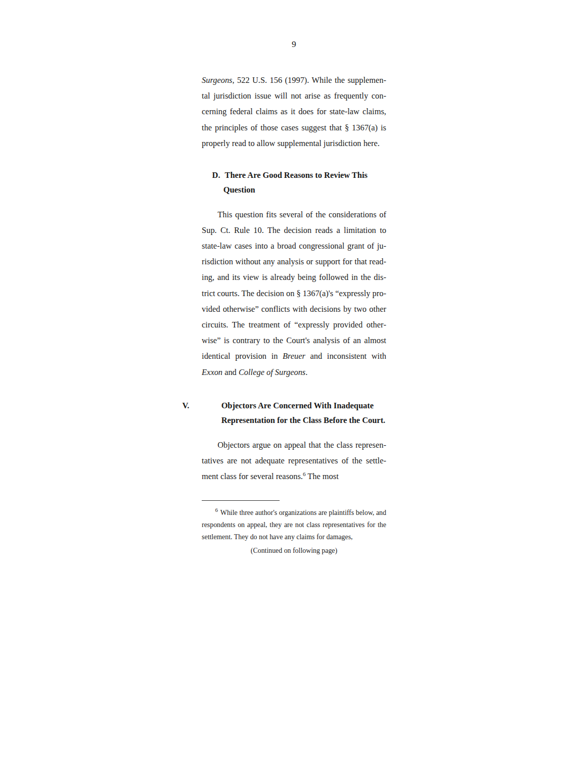9
Surgeons, 522 U.S. 156 (1997). While the supplemental jurisdiction issue will not arise as frequently concerning federal claims as it does for state-law claims, the principles of those cases suggest that § 1367(a) is properly read to allow supplemental jurisdiction here.
D. There Are Good Reasons to Review This Question
This question fits several of the considerations of Sup. Ct. Rule 10. The decision reads a limitation to state-law cases into a broad congressional grant of jurisdiction without any analysis or support for that reading, and its view is already being followed in the district courts. The decision on § 1367(a)'s “expressly provided otherwise” conflicts with decisions by two other circuits. The treatment of “expressly provided otherwise” is contrary to the Court's analysis of an almost identical provision in Breuer and inconsistent with Exxon and College of Surgeons.
V. Objectors Are Concerned With Inadequate Representation for the Class Before the Court.
Objectors argue on appeal that the class representatives are not adequate representatives of the settlement class for several reasons.6 The most
6 While three author's organizations are plaintiffs below, and respondents on appeal, they are not class representatives for the settlement. They do not have any claims for damages,
(Continued on following page)